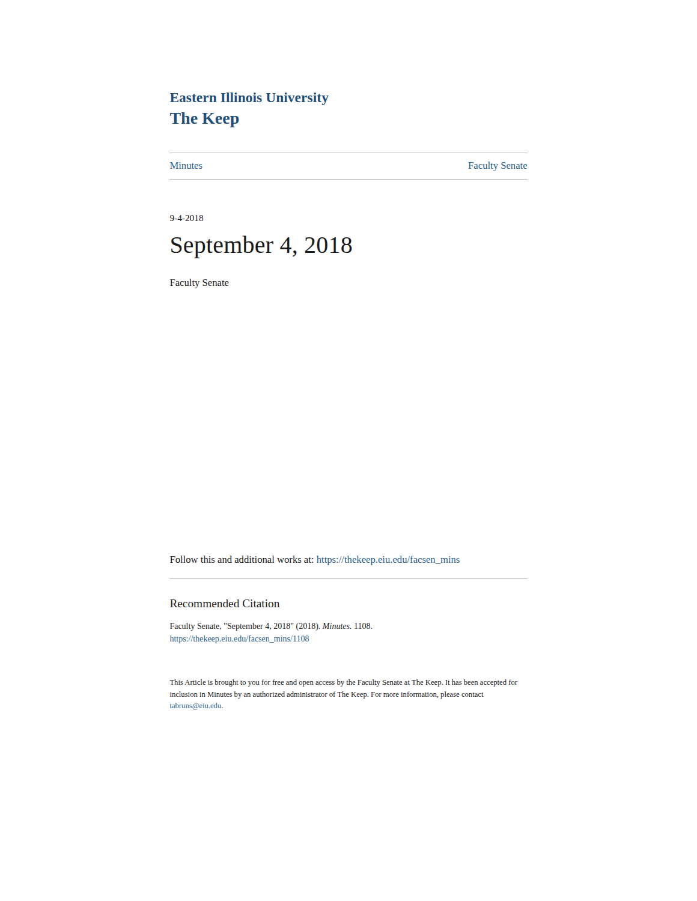Eastern Illinois University
The Keep
Minutes
Faculty Senate
9-4-2018
September 4, 2018
Faculty Senate
Follow this and additional works at: https://thekeep.eiu.edu/facsen_mins
Recommended Citation
Faculty Senate, "September 4, 2018" (2018). Minutes. 1108.
https://thekeep.eiu.edu/facsen_mins/1108
This Article is brought to you for free and open access by the Faculty Senate at The Keep. It has been accepted for inclusion in Minutes by an authorized administrator of The Keep. For more information, please contact tabruns@eiu.edu.